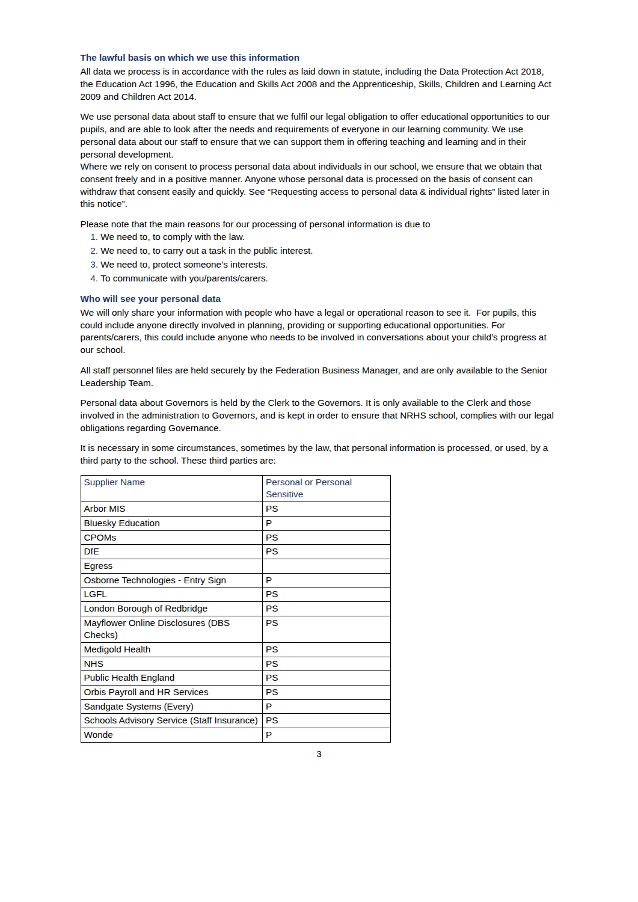The lawful basis on which we use this information
All data we process is in accordance with the rules as laid down in statute, including the Data Protection Act 2018, the Education Act 1996, the Education and Skills Act 2008 and the Apprenticeship, Skills, Children and Learning Act 2009 and Children Act 2014.
We use personal data about staff to ensure that we fulfil our legal obligation to offer educational opportunities to our pupils, and are able to look after the needs and requirements of everyone in our learning community. We use personal data about our staff to ensure that we can support them in offering teaching and learning and in their personal development.
Where we rely on consent to process personal data about individuals in our school, we ensure that we obtain that consent freely and in a positive manner. Anyone whose personal data is processed on the basis of consent can withdraw that consent easily and quickly. See “Requesting access to personal data & individual rights” listed later in this notice”.
Please note that the main reasons for our processing of personal information is due to
We need to, to comply with the law.
We need to, to carry out a task in the public interest.
We need to, protect someone’s interests.
To communicate with you/parents/carers.
Who will see your personal data
We will only share your information with people who have a legal or operational reason to see it. For pupils, this could include anyone directly involved in planning, providing or supporting educational opportunities. For parents/carers, this could include anyone who needs to be involved in conversations about your child’s progress at our school.
All staff personnel files are held securely by the Federation Business Manager, and are only available to the Senior Leadership Team.
Personal data about Governors is held by the Clerk to the Governors. It is only available to the Clerk and those involved in the administration to Governors, and is kept in order to ensure that NRHS school, complies with our legal obligations regarding Governance.
It is necessary in some circumstances, sometimes by the law, that personal information is processed, or used, by a third party to the school. These third parties are:
| Supplier Name | Personal or Personal Sensitive |
| --- | --- |
| Arbor MIS | PS |
| Bluesky Education | P |
| CPOMs | PS |
| DfE | PS |
| Egress | |
| Osborne Technologies - Entry Sign | P |
| LGFL | PS |
| London Borough of Redbridge | PS |
| Mayflower Online Disclosures (DBS Checks) | PS |
| Medigold Health | PS |
| NHS | PS |
| Public Health England | PS |
| Orbis Payroll and HR Services | PS |
| Sandgate Systems (Every) | P |
| Schools Advisory Service (Staff Insurance) | PS |
| Wonde | P |
3